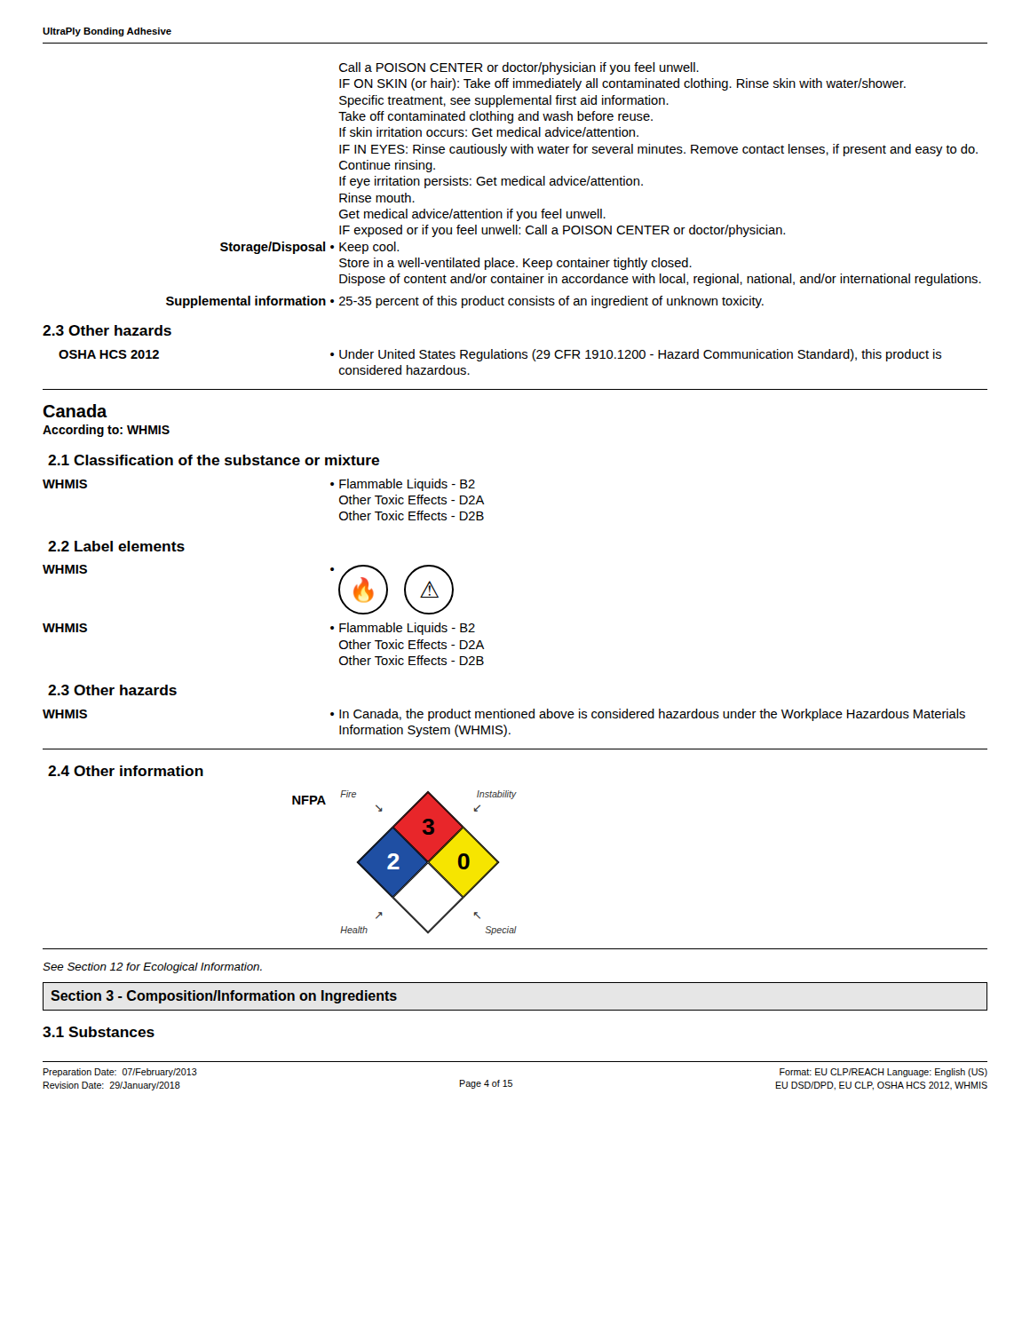UltraPly Bonding Adhesive
| | | Call a POISON CENTER or doctor/physician if you feel unwell. IF ON SKIN (or hair): Take off immediately all contaminated clothing. Rinse skin with water/shower. Specific treatment, see supplemental first aid information. Take off contaminated clothing and wash before reuse. If skin irritation occurs: Get medical advice/attention. IF IN EYES: Rinse cautiously with water for several minutes. Remove contact lenses, if present and easy to do. Continue rinsing. If eye irritation persists: Get medical advice/attention. Rinse mouth. Get medical advice/attention if you feel unwell. IF exposed or if you feel unwell: Call a POISON CENTER or doctor/physician. |
| Storage/Disposal | • | Keep cool. Store in a well-ventilated place. Keep container tightly closed. Dispose of content and/or container in accordance with local, regional, national, and/or international regulations. |
| Supplemental information | • | 25-35 percent of this product consists of an ingredient of unknown toxicity. |
2.3 Other hazards
| OSHA HCS 2012 | • | Under United States Regulations (29 CFR 1910.1200 - Hazard Communication Standard), this product is considered hazardous. |
Canada
According to: WHMIS
2.1 Classification of the substance or mixture
| WHMIS | • | Flammable Liquids - B2 Other Toxic Effects - D2A Other Toxic Effects - D2B |
2.2 Label elements
| WHMIS | • | 🔥 ⚠ |
| WHMIS | • | Flammable Liquids - B2 Other Toxic Effects - D2A Other Toxic Effects - D2B |
2.3 Other hazards
| WHMIS | • | In Canada, the product mentioned above is considered hazardous under the Workplace Hazardous Materials Information System (WHMIS). |
2.4 Other information
NFPA
Fire Instability Health Special ↘ ↙ ↗ ↖
3
0
2
See Section 12 for Ecological Information.
Section 3 - Composition/Information on Ingredients
3.1 Substances
Preparation Date: 07/February/2013
Revision Date: 29/January/2018
Page 4 of 15
Format: EU CLP/REACH Language: English (US)
EU DSD/DPD, EU CLP, OSHA HCS 2012, WHMIS